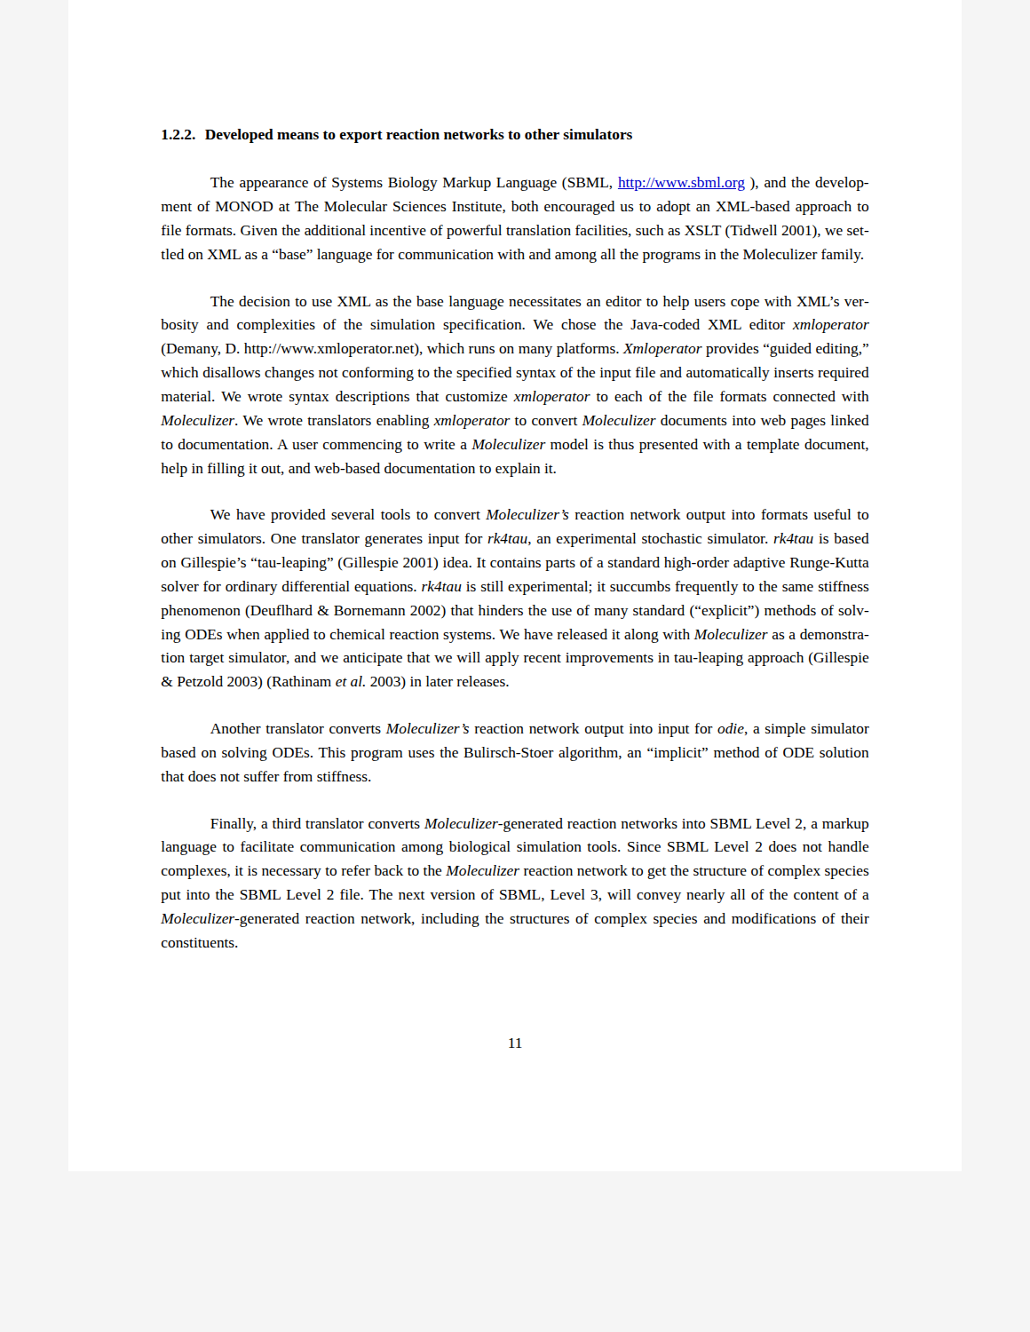1.2.2. Developed means to export reaction networks to other simulators
The appearance of Systems Biology Markup Language (SBML, http://www.sbml.org ), and the development of MONOD at The Molecular Sciences Institute, both encouraged us to adopt an XML-based approach to file formats. Given the additional incentive of powerful translation facilities, such as XSLT (Tidwell 2001), we settled on XML as a “base” language for communication with and among all the programs in the Moleculizer family.
The decision to use XML as the base language necessitates an editor to help users cope with XML’s verbosity and complexities of the simulation specification. We chose the Java-coded XML editor xmloperator (Demany, D. http://www.xmloperator.net), which runs on many platforms. Xmloperator provides “guided editing,” which disallows changes not conforming to the specified syntax of the input file and automatically inserts required material. We wrote syntax descriptions that customize xmloperator to each of the file formats connected with Moleculizer. We wrote translators enabling xmloperator to convert Moleculizer documents into web pages linked to documentation. A user commencing to write a Moleculizer model is thus presented with a template document, help in filling it out, and web-based documentation to explain it.
We have provided several tools to convert Moleculizer’s reaction network output into formats useful to other simulators. One translator generates input for rk4tau, an experimental stochastic simulator. rk4tau is based on Gillespie’s “tau-leaping” (Gillespie 2001) idea. It contains parts of a standard high-order adaptive Runge-Kutta solver for ordinary differential equations. rk4tau is still experimental; it succumbs frequently to the same stiffness phenomenon (Deuflhard & Bornemann 2002) that hinders the use of many standard (“explicit”) methods of solving ODEs when applied to chemical reaction systems. We have released it along with Moleculizer as a demonstration target simulator, and we anticipate that we will apply recent improvements in tau-leaping approach (Gillespie & Petzold 2003) (Rathinam et al. 2003) in later releases.
Another translator converts Moleculizer’s reaction network output into input for odie, a simple simulator based on solving ODEs. This program uses the Bulirsch-Stoer algorithm, an “implicit” method of ODE solution that does not suffer from stiffness.
Finally, a third translator converts Moleculizer-generated reaction networks into SBML Level 2, a markup language to facilitate communication among biological simulation tools. Since SBML Level 2 does not handle complexes, it is necessary to refer back to the Moleculizer reaction network to get the structure of complex species put into the SBML Level 2 file. The next version of SBML, Level 3, will convey nearly all of the content of a Moleculizer-generated reaction network, including the structures of complex species and modifications of their constituents.
11